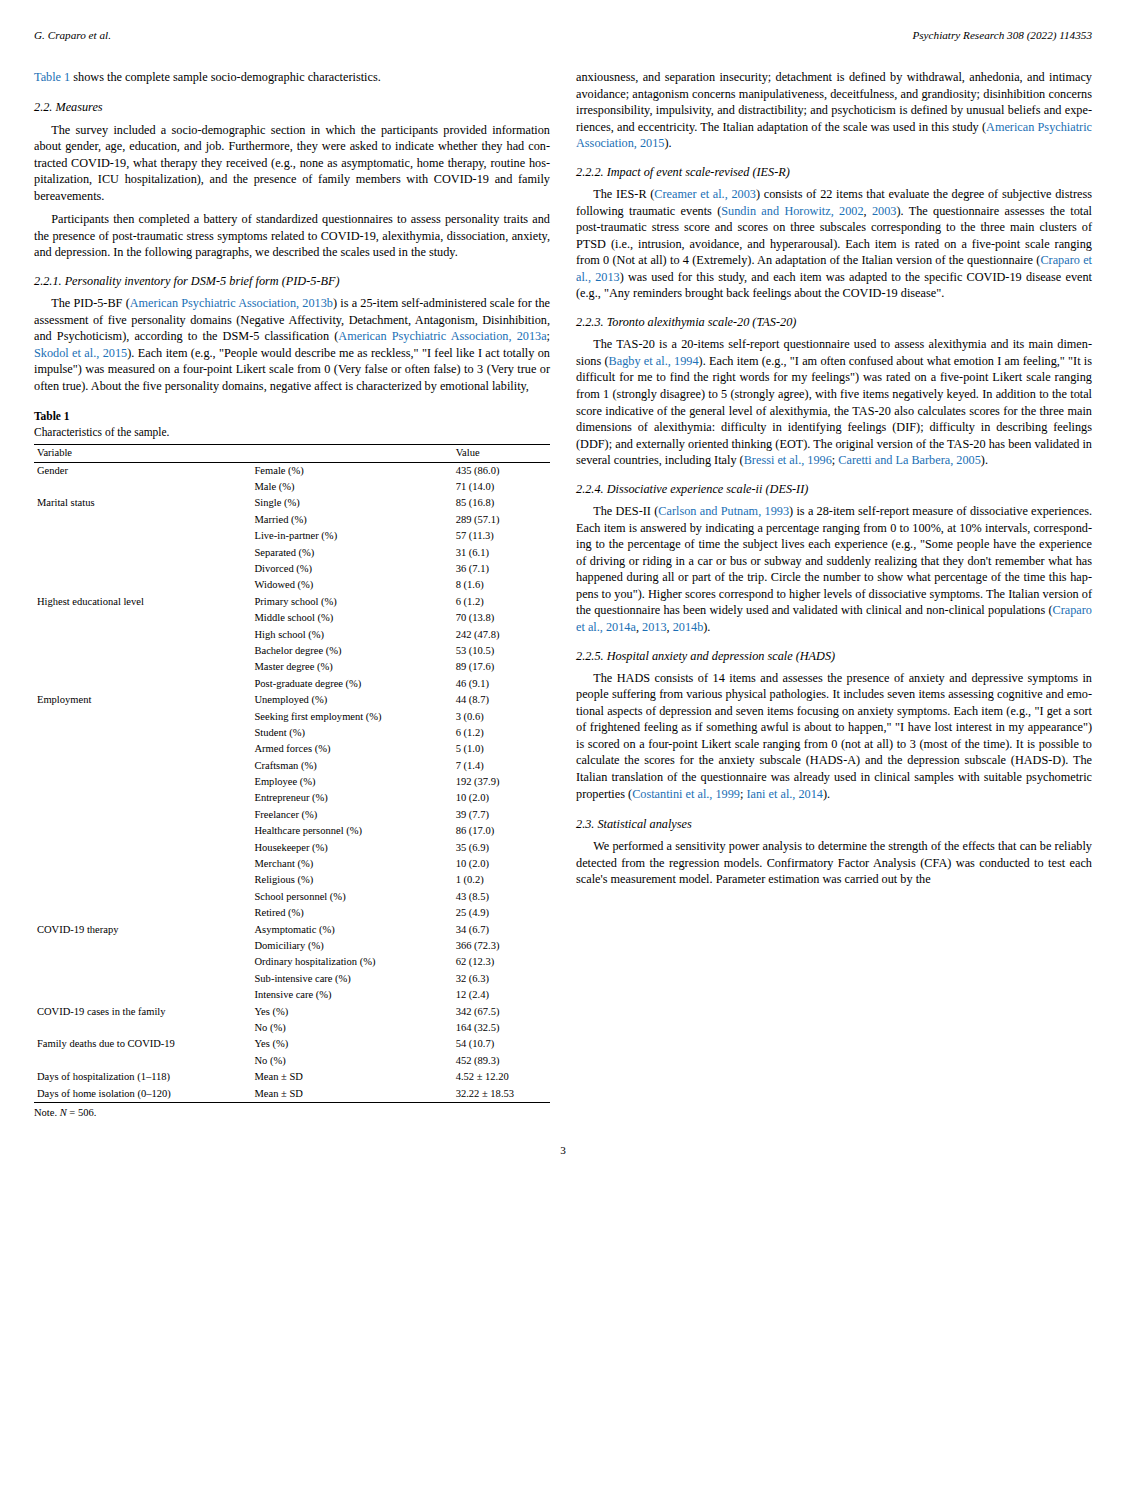G. Craparo et al.
Psychiatry Research 308 (2022) 114353
Table 1 shows the complete sample socio-demographic characteristics.
2.2. Measures
The survey included a socio-demographic section in which the participants provided information about gender, age, education, and job. Furthermore, they were asked to indicate whether they had contracted COVID-19, what therapy they received (e.g., none as asymptomatic, home therapy, routine hospitalization, ICU hospitalization), and the presence of family members with COVID-19 and family bereavements.
Participants then completed a battery of standardized questionnaires to assess personality traits and the presence of post-traumatic stress symptoms related to COVID-19, alexithymia, dissociation, anxiety, and depression. In the following paragraphs, we described the scales used in the study.
2.2.1. Personality inventory for DSM-5 brief form (PID-5-BF)
The PID-5-BF (American Psychiatric Association, 2013b) is a 25-item self-administered scale for the assessment of five personality domains (Negative Affectivity, Detachment, Antagonism, Disinhibition, and Psychoticism), according to the DSM-5 classification (American Psychiatric Association, 2013a; Skodol et al., 2015). Each item (e.g., "People would describe me as reckless," "I feel like I act totally on impulse") was measured on a four-point Likert scale from 0 (Very false or often false) to 3 (Very true or often true). About the five personality domains, negative affect is characterized by emotional lability,
Table 1 Characteristics of the sample.
| Variable | | Value |
| --- | --- | --- |
| Gender | Female (%) | 435 (86.0) |
| | Male (%) | 71 (14.0) |
| Marital status | Single (%) | 85 (16.8) |
| | Married (%) | 289 (57.1) |
| | Live-in-partner (%) | 57 (11.3) |
| | Separated (%) | 31 (6.1) |
| | Divorced (%) | 36 (7.1) |
| | Widowed (%) | 8 (1.6) |
| Highest educational level | Primary school (%) | 6 (1.2) |
| | Middle school (%) | 70 (13.8) |
| | High school (%) | 242 (47.8) |
| | Bachelor degree (%) | 53 (10.5) |
| | Master degree (%) | 89 (17.6) |
| | Post-graduate degree (%) | 46 (9.1) |
| Employment | Unemployed (%) | 44 (8.7) |
| | Seeking first employment (%) | 3 (0.6) |
| | Student (%) | 6 (1.2) |
| | Armed forces (%) | 5 (1.0) |
| | Craftsman (%) | 7 (1.4) |
| | Employee (%) | 192 (37.9) |
| | Entrepreneur (%) | 10 (2.0) |
| | Freelancer (%) | 39 (7.7) |
| | Healthcare personnel (%) | 86 (17.0) |
| | Housekeeper (%) | 35 (6.9) |
| | Merchant (%) | 10 (2.0) |
| | Religious (%) | 1 (0.2) |
| | School personnel (%) | 43 (8.5) |
| | Retired (%) | 25 (4.9) |
| COVID-19 therapy | Asymptomatic (%) | 34 (6.7) |
| | Domiciliary (%) | 366 (72.3) |
| | Ordinary hospitalization (%) | 62 (12.3) |
| | Sub-intensive care (%) | 32 (6.3) |
| | Intensive care (%) | 12 (2.4) |
| COVID-19 cases in the family | Yes (%) | 342 (67.5) |
| | No (%) | 164 (32.5) |
| Family deaths due to COVID-19 | Yes (%) | 54 (10.7) |
| | No (%) | 452 (89.3) |
| Days of hospitalization (1–118) | Mean ± SD | 4.52 ± 12.20 |
| Days of home isolation (0–120) | Mean ± SD | 32.22 ± 18.53 |
Note. N = 506.
anxiousness, and separation insecurity; detachment is defined by withdrawal, anhedonia, and intimacy avoidance; antagonism concerns manipulativeness, deceitfulness, and grandiosity; disinhibition concerns irresponsibility, impulsivity, and distractibility; and psychoticism is defined by unusual beliefs and experiences, and eccentricity. The Italian adaptation of the scale was used in this study (American Psychiatric Association, 2015).
2.2.2. Impact of event scale-revised (IES-R)
The IES-R (Creamer et al., 2003) consists of 22 items that evaluate the degree of subjective distress following traumatic events (Sundin and Horowitz, 2002, 2003). The questionnaire assesses the total post-traumatic stress score and scores on three subscales corresponding to the three main clusters of PTSD (i.e., intrusion, avoidance, and hyperarousal). Each item is rated on a five-point scale ranging from 0 (Not at all) to 4 (Extremely). An adaptation of the Italian version of the questionnaire (Craparo et al., 2013) was used for this study, and each item was adapted to the specific COVID-19 disease event (e.g., "Any reminders brought back feelings about the COVID-19 disease".
2.2.3. Toronto alexithymia scale-20 (TAS-20)
The TAS-20 is a 20-items self-report questionnaire used to assess alexithymia and its main dimensions (Bagby et al., 1994). Each item (e.g., "I am often confused about what emotion I am feeling," "It is difficult for me to find the right words for my feelings") was rated on a five-point Likert scale ranging from 1 (strongly disagree) to 5 (strongly agree), with five items negatively keyed. In addition to the total score indicative of the general level of alexithymia, the TAS-20 also calculates scores for the three main dimensions of alexithymia: difficulty in identifying feelings (DIF); difficulty in describing feelings (DDF); and externally oriented thinking (EOT). The original version of the TAS-20 has been validated in several countries, including Italy (Bressi et al., 1996; Caretti and La Barbera, 2005).
2.2.4. Dissociative experience scale-ii (DES-II)
The DES-II (Carlson and Putnam, 1993) is a 28-item self-report measure of dissociative experiences. Each item is answered by indicating a percentage ranging from 0 to 100%, at 10% intervals, corresponding to the percentage of time the subject lives each experience (e.g., "Some people have the experience of driving or riding in a car or bus or subway and suddenly realizing that they don't remember what has happened during all or part of the trip. Circle the number to show what percentage of the time this happens to you"). Higher scores correspond to higher levels of dissociative symptoms. The Italian version of the questionnaire has been widely used and validated with clinical and non-clinical populations (Craparo et al., 2014a, 2013, 2014b).
2.2.5. Hospital anxiety and depression scale (HADS)
The HADS consists of 14 items and assesses the presence of anxiety and depressive symptoms in people suffering from various physical pathologies. It includes seven items assessing cognitive and emotional aspects of depression and seven items focusing on anxiety symptoms. Each item (e.g., "I get a sort of frightened feeling as if something awful is about to happen," "I have lost interest in my appearance") is scored on a four-point Likert scale ranging from 0 (not at all) to 3 (most of the time). It is possible to calculate the scores for the anxiety subscale (HADS-A) and the depression subscale (HADS-D). The Italian translation of the questionnaire was already used in clinical samples with suitable psychometric properties (Costantini et al., 1999; Iani et al., 2014).
2.3. Statistical analyses
We performed a sensitivity power analysis to determine the strength of the effects that can be reliably detected from the regression models. Confirmatory Factor Analysis (CFA) was conducted to test each scale's measurement model. Parameter estimation was carried out by the
3